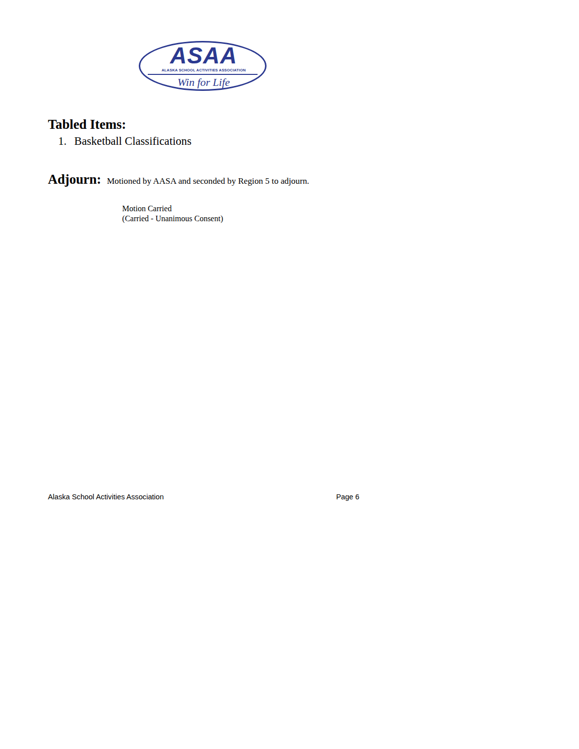ASAA
ALASKA SCHOOL ACTIVITIES ASSOCIATION
Win for Life
Tabled Items:
Basketball Classifications
Adjourn: Motioned by AASA and seconded by Region 5 to adjourn.
Motion Carried
(Carried - Unanimous Consent)
Alaska School Activities Association Page 6